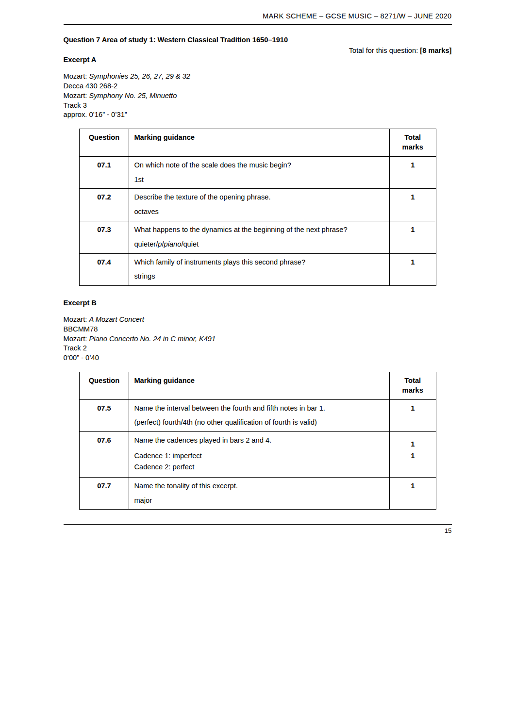MARK SCHEME – GCSE MUSIC – 8271/W – JUNE 2020
Question 7 Area of study 1: Western Classical Tradition 1650–1910
Total for this question: [8 marks]
Excerpt A
Mozart: Symphonies 25, 26, 27, 29 & 32
Decca 430 268-2
Mozart: Symphony No. 25, Minuetto
Track 3
approx. 0’16” - 0’31”
| Question | Marking guidance | Total marks |
| --- | --- | --- |
| 07.1 | On which note of the scale does the music begin? 1st | 1 |
| 07.2 | Describe the texture of the opening phrase. octaves | 1 |
| 07.3 | What happens to the dynamics at the beginning of the next phrase? quieter/ p / piano /quiet | 1 |
| 07.4 | Which family of instruments plays this second phrase? strings | 1 |
Excerpt B
Mozart: A Mozart Concert
BBCMM78
Mozart: Piano Concerto No. 24 in C minor, K491
Track 2
0‘00” - 0’40
| Question | Marking guidance | Total marks |
| --- | --- | --- |
| 07.5 | Name the interval between the fourth and fifth notes in bar 1. (perfect) fourth/4th (no other qualification of fourth is valid) | 1 |
| 07.6 | Name the cadences played in bars 2 and 4. Cadence 1: imperfect Cadence 2: perfect | 1 1 |
| 07.7 | Name the tonality of this excerpt. major | 1 |
15